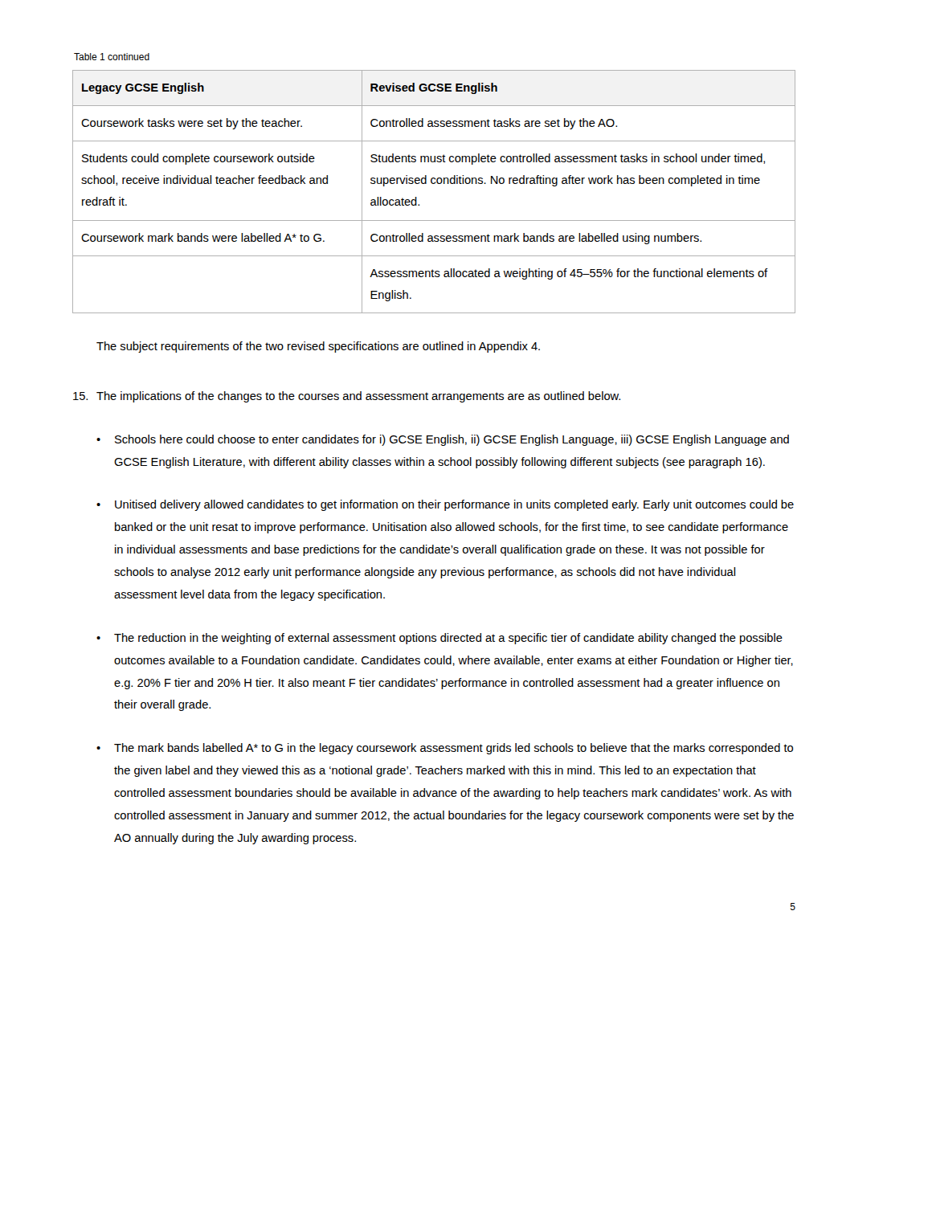Table 1 continued
| Legacy GCSE English | Revised GCSE English |
| --- | --- |
| Coursework tasks were set by the teacher. | Controlled assessment tasks are set by the AO. |
| Students could complete coursework outside school, receive individual teacher feedback and redraft it. | Students must complete controlled assessment tasks in school under timed, supervised conditions. No redrafting after work has been completed in time allocated. |
| Coursework mark bands were labelled A* to G. | Controlled assessment mark bands are labelled using numbers. |
| | Assessments allocated a weighting of 45–55% for the functional elements of English. |
The subject requirements of the two revised specifications are outlined in Appendix 4.
The implications of the changes to the courses and assessment arrangements are as outlined below.
Schools here could choose to enter candidates for i) GCSE English, ii) GCSE English Language, iii) GCSE English Language and GCSE English Literature, with different ability classes within a school possibly following different subjects (see paragraph 16).
Unitised delivery allowed candidates to get information on their performance in units completed early. Early unit outcomes could be banked or the unit resat to improve performance. Unitisation also allowed schools, for the first time, to see candidate performance in individual assessments and base predictions for the candidate’s overall qualification grade on these. It was not possible for schools to analyse 2012 early unit performance alongside any previous performance, as schools did not have individual assessment level data from the legacy specification.
The reduction in the weighting of external assessment options directed at a specific tier of candidate ability changed the possible outcomes available to a Foundation candidate. Candidates could, where available, enter exams at either Foundation or Higher tier, e.g. 20% F tier and 20% H tier. It also meant F tier candidates’ performance in controlled assessment had a greater influence on their overall grade.
The mark bands labelled A* to G in the legacy coursework assessment grids led schools to believe that the marks corresponded to the given label and they viewed this as a ‘notional grade’. Teachers marked with this in mind. This led to an expectation that controlled assessment boundaries should be available in advance of the awarding to help teachers mark candidates’ work. As with controlled assessment in January and summer 2012, the actual boundaries for the legacy coursework components were set by the AO annually during the July awarding process.
5